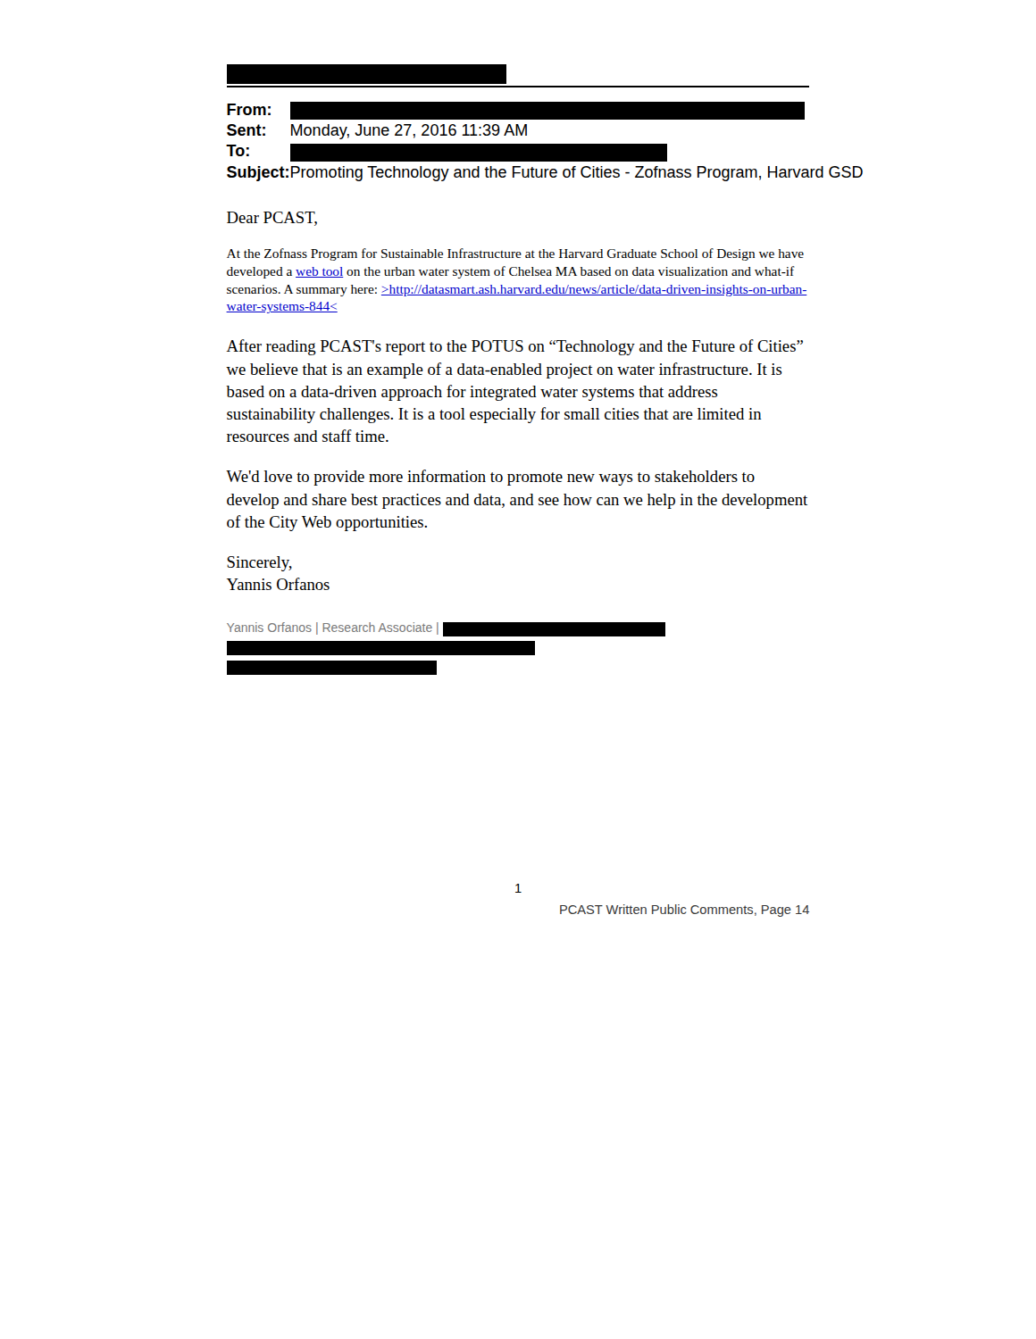| From: | | |
| Sent: | | Monday, June 27, 2016 11:39 AM |
| To: | | |
| Subject: | | Promoting Technology and the Future of Cities - Zofnass Program, Harvard GSD |
Dear PCAST,
At the Zofnass Program for Sustainable Infrastructure at the Harvard Graduate School of Design we have developed a web tool on the urban water system of Chelsea MA based on data visualization and what-if scenarios. A summary here: >http://datasmart.ash.harvard.edu/news/article/data-driven-insights-on-urban-water-systems-844<
After reading PCAST's report to the POTUS on “Technology and the Future of Cities” we believe that is an example of a data-enabled project on water infrastructure. It is based on a data-driven approach for integrated water systems that address sustainability challenges. It is a tool especially for small cities that are limited in resources and staff time.
We'd love to provide more information to promote new ways to stakeholders to develop and share best practices and data, and see how can we help in the development of the City Web opportunities.
Sincerely,
Yannis Orfanos
Yannis Orfanos | Research Associate |
1
PCAST Written Public Comments, Page 14